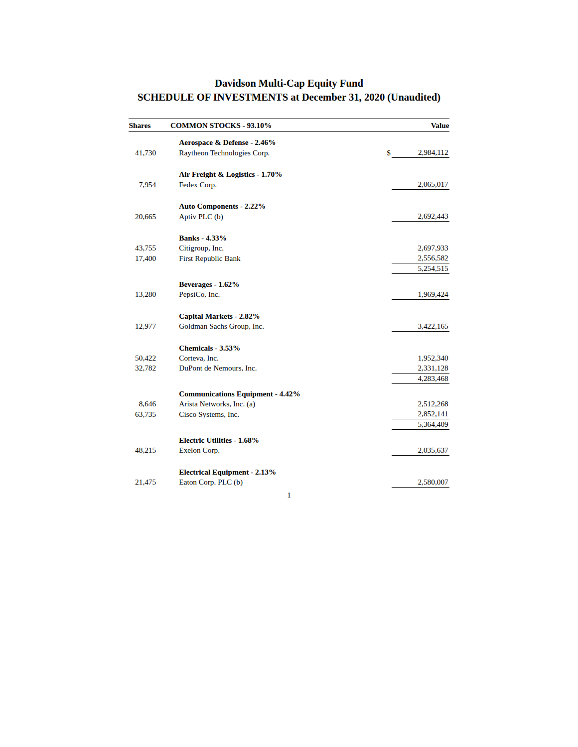Davidson Multi-Cap Equity Fund SCHEDULE OF INVESTMENTS at December 31, 2020 (Unaudited)
| Shares | COMMON STOCKS - 93.10% | Value |
| --- | --- | --- |
| | Aerospace & Defense - 2.46% | |
| 41,730 | Raytheon Technologies Corp. | $ | 2,984,112 |
| | Air Freight & Logistics - 1.70% | |
| 7,954 | Fedex Corp. | | 2,065,017 |
| | Auto Components - 2.22% | |
| 20,665 | Aptiv PLC (b) | | 2,692,443 |
| | Banks - 4.33% | |
| 43,755 | Citigroup, Inc. | | 2,697,933 |
| 17,400 | First Republic Bank | | 2,556,582 |
| | | | 5,254,515 |
| | Beverages - 1.62% | |
| 13,280 | PepsiCo, Inc. | | 1,969,424 |
| | Capital Markets - 2.82% | |
| 12,977 | Goldman Sachs Group, Inc. | | 3,422,165 |
| | Chemicals - 3.53% | |
| 50,422 | Corteva, Inc. | | 1,952,340 |
| 32,782 | DuPont de Nemours, Inc. | | 2,331,128 |
| | | | 4,283,468 |
| | Communications Equipment - 4.42% | |
| 8,646 | Arista Networks, Inc. (a) | | 2,512,268 |
| 63,735 | Cisco Systems, Inc. | | 2,852,141 |
| | | | 5,364,409 |
| | Electric Utilities - 1.68% | |
| 48,215 | Exelon Corp. | | 2,035,637 |
| | Electrical Equipment - 2.13% | |
| 21,475 | Eaton Corp. PLC (b) | | 2,580,007 |
1